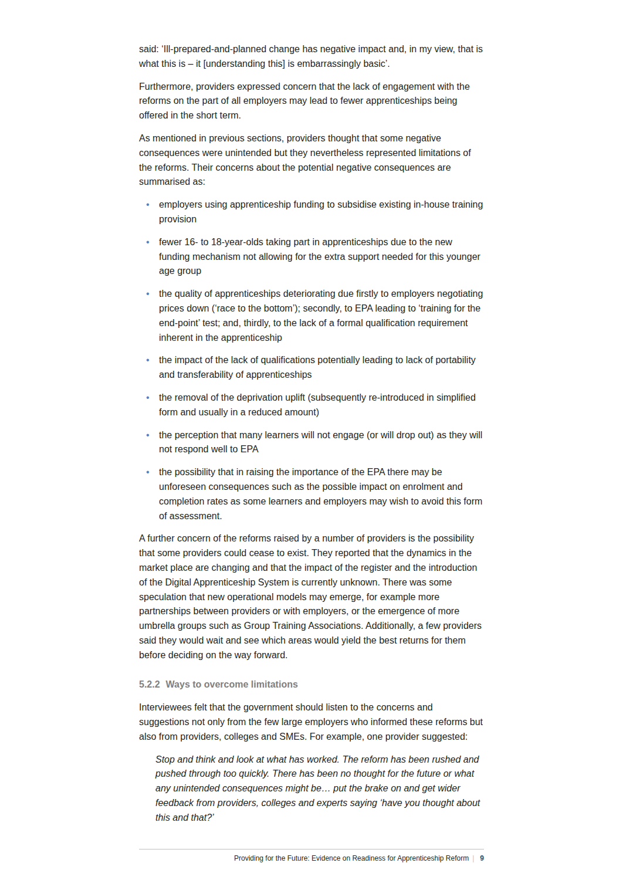said: ‘Ill-prepared-and-planned change has negative impact and, in my view, that is what this is – it [understanding this] is embarrassingly basic’.
Furthermore, providers expressed concern that the lack of engagement with the reforms on the part of all employers may lead to fewer apprenticeships being offered in the short term.
As mentioned in previous sections, providers thought that some negative consequences were unintended but they nevertheless represented limitations of the reforms. Their concerns about the potential negative consequences are summarised as:
employers using apprenticeship funding to subsidise existing in-house training provision
fewer 16- to 18-year-olds taking part in apprenticeships due to the new funding mechanism not allowing for the extra support needed for this younger age group
the quality of apprenticeships deteriorating due firstly to employers negotiating prices down (‘race to the bottom’); secondly, to EPA leading to ‘training for the end-point’ test; and, thirdly, to the lack of a formal qualification requirement inherent in the apprenticeship
the impact of the lack of qualifications potentially leading to lack of portability and transferability of apprenticeships
the removal of the deprivation uplift (subsequently re-introduced in simplified form and usually in a reduced amount)
the perception that many learners will not engage (or will drop out) as they will not respond well to EPA
the possibility that in raising the importance of the EPA there may be unforeseen consequences such as the possible impact on enrolment and completion rates as some learners and employers may wish to avoid this form of assessment.
A further concern of the reforms raised by a number of providers is the possibility that some providers could cease to exist. They reported that the dynamics in the market place are changing and that the impact of the register and the introduction of the Digital Apprenticeship System is currently unknown. There was some speculation that new operational models may emerge, for example more partnerships between providers or with employers, or the emergence of more umbrella groups such as Group Training Associations. Additionally, a few providers said they would wait and see which areas would yield the best returns for them before deciding on the way forward.
5.2.2 Ways to overcome limitations
Interviewees felt that the government should listen to the concerns and suggestions not only from the few large employers who informed these reforms but also from providers, colleges and SMEs. For example, one provider suggested:
Stop and think and look at what has worked. The reform has been rushed and pushed through too quickly. There has been no thought for the future or what any unintended consequences might be… put the brake on and get wider feedback from providers, colleges and experts saying ‘have you thought about this and that?’
Providing for the Future: Evidence on Readiness for Apprenticeship Reform|9